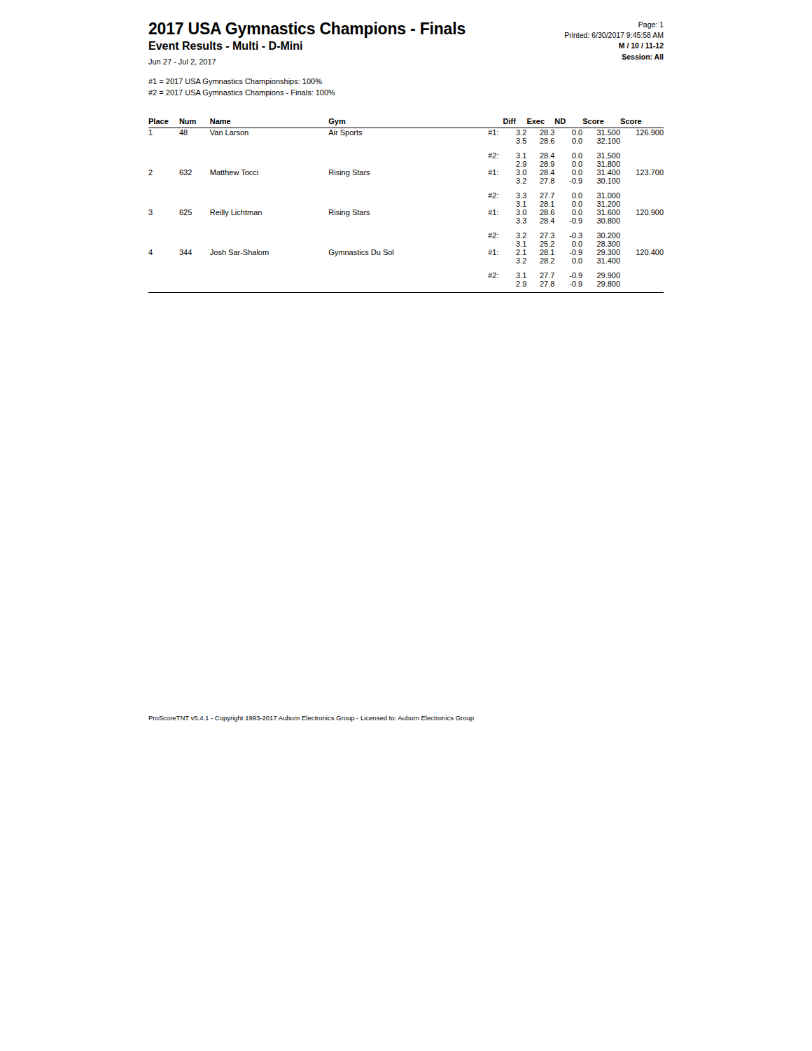Page: 1
Printed: 6/30/2017 9:45:58 AM
M / 10 / 11-12
Session: All
2017 USA Gymnastics Champions - Finals
Event Results - Multi - D-Mini
Jun 27 - Jul 2, 2017
#1 = 2017 USA Gymnastics Championships: 100%
#2 = 2017 USA Gymnastics Champions - Finals: 100%
| Place | Num | Name | Gym | | Diff | Exec | ND | Score | Score |
| --- | --- | --- | --- | --- | --- | --- | --- | --- | --- |
| 1 | 48 | Van Larson | Air Sports | #1: | 3.2 | 28.3 | 0.0 | 31.500 | 126.900 |
| | | | | | 3.5 | 28.6 | 0.0 | 32.100 | |
| | | | | #2: | 3.1 | 28.4 | 0.0 | 31.500 | |
| | | | | | 2.9 | 28.9 | 0.0 | 31.800 | |
| 2 | 632 | Matthew Tocci | Rising Stars | #1: | 3.0 | 28.4 | 0.0 | 31.400 | 123.700 |
| | | | | | 3.2 | 27.8 | -0.9 | 30.100 | |
| | | | | #2: | 3.3 | 27.7 | 0.0 | 31.000 | |
| | | | | | 3.1 | 28.1 | 0.0 | 31.200 | |
| 3 | 625 | Reilly Lichtman | Rising Stars | #1: | 3.0 | 28.6 | 0.0 | 31.600 | 120.900 |
| | | | | | 3.3 | 28.4 | -0.9 | 30.800 | |
| | | | | #2: | 3.2 | 27.3 | -0.3 | 30.200 | |
| | | | | | 3.1 | 25.2 | 0.0 | 28.300 | |
| 4 | 344 | Josh Sar-Shalom | Gymnastics Du Sol | #1: | 2.1 | 28.1 | -0.9 | 29.300 | 120.400 |
| | | | | | 3.2 | 28.2 | 0.0 | 31.400 | |
| | | | | #2: | 3.1 | 27.7 | -0.9 | 29.900 | |
| | | | | | 2.9 | 27.8 | -0.9 | 29.800 | |
ProScoreTNT v5.4.1 - Copyright 1993-2017 Auburn Electronics Group - Licensed to: Auburn Electronics Group